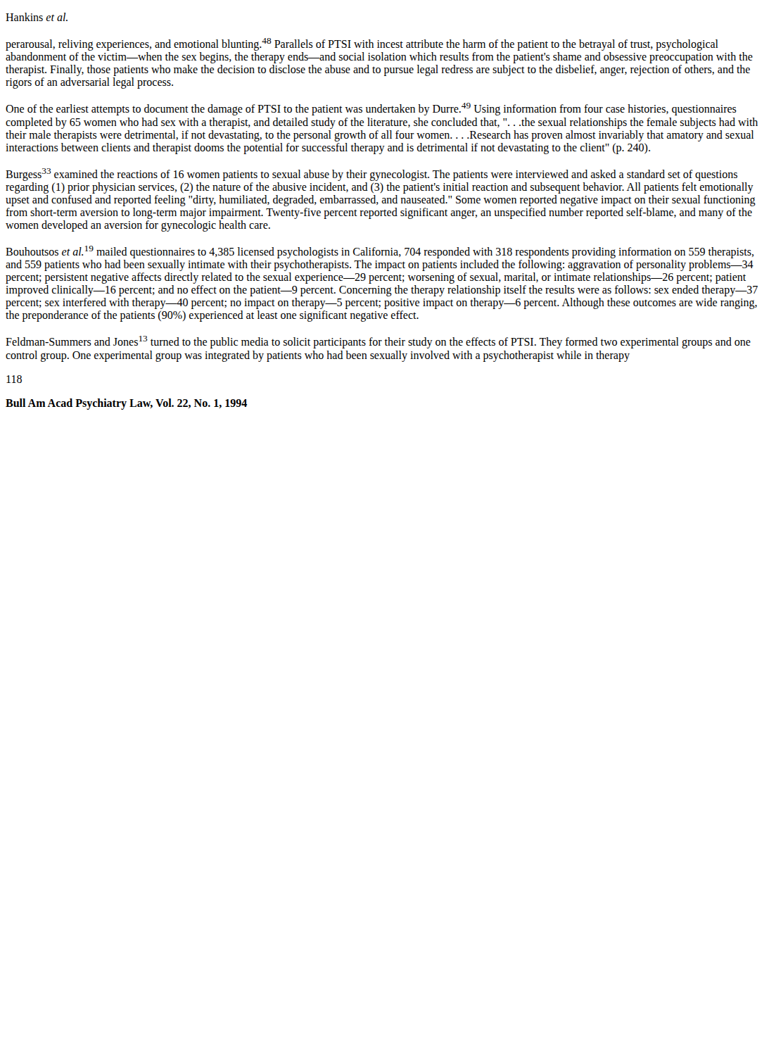Hankins et al.
perarousal, reliving experiences, and emotional blunting.48 Parallels of PTSI with incest attribute the harm of the patient to the betrayal of trust, psychological abandonment of the victim—when the sex begins, the therapy ends—and social isolation which results from the patient's shame and obsessive preoccupation with the therapist. Finally, those patients who make the decision to disclose the abuse and to pursue legal redress are subject to the disbelief, anger, rejection of others, and the rigors of an adversarial legal process.
One of the earliest attempts to document the damage of PTSI to the patient was undertaken by Durre.49 Using information from four case histories, questionnaires completed by 65 women who had sex with a therapist, and detailed study of the literature, she concluded that, ". . .the sexual relationships the female subjects had with their male therapists were detrimental, if not devastating, to the personal growth of all four women. . . .Research has proven almost invariably that amatory and sexual interactions between clients and therapist dooms the potential for successful therapy and is detrimental if not devastating to the client" (p. 240).
Burgess33 examined the reactions of 16 women patients to sexual abuse by their gynecologist. The patients were interviewed and asked a standard set of questions regarding (1) prior physician services, (2) the nature of the abusive incident, and (3) the patient's initial reaction and subsequent behavior. All patients felt emotionally upset and confused and reported feeling "dirty, humiliated, degraded, embarrassed, and nauseated." Some women reported negative impact on their sexual functioning from short-term aversion to long-term major impairment. Twenty-five percent reported significant anger, an unspecified number reported self-blame, and many of the women developed an aversion for gynecologic health care.
Bouhoutsos et al.19 mailed questionnaires to 4,385 licensed psychologists in California, 704 responded with 318 respondents providing information on 559 therapists, and 559 patients who had been sexually intimate with their psychotherapists. The impact on patients included the following: aggravation of personality problems—34 percent; persistent negative affects directly related to the sexual experience—29 percent; worsening of sexual, marital, or intimate relationships—26 percent; patient improved clinically—16 percent; and no effect on the patient—9 percent. Concerning the therapy relationship itself the results were as follows: sex ended therapy—37 percent; sex interfered with therapy—40 percent; no impact on therapy—5 percent; positive impact on therapy—6 percent. Although these outcomes are wide ranging, the preponderance of the patients (90%) experienced at least one significant negative effect.
Feldman-Summers and Jones13 turned to the public media to solicit participants for their study on the effects of PTSI. They formed two experimental groups and one control group. One experimental group was integrated by patients who had been sexually involved with a psychotherapist while in therapy
118
Bull Am Acad Psychiatry Law, Vol. 22, No. 1, 1994